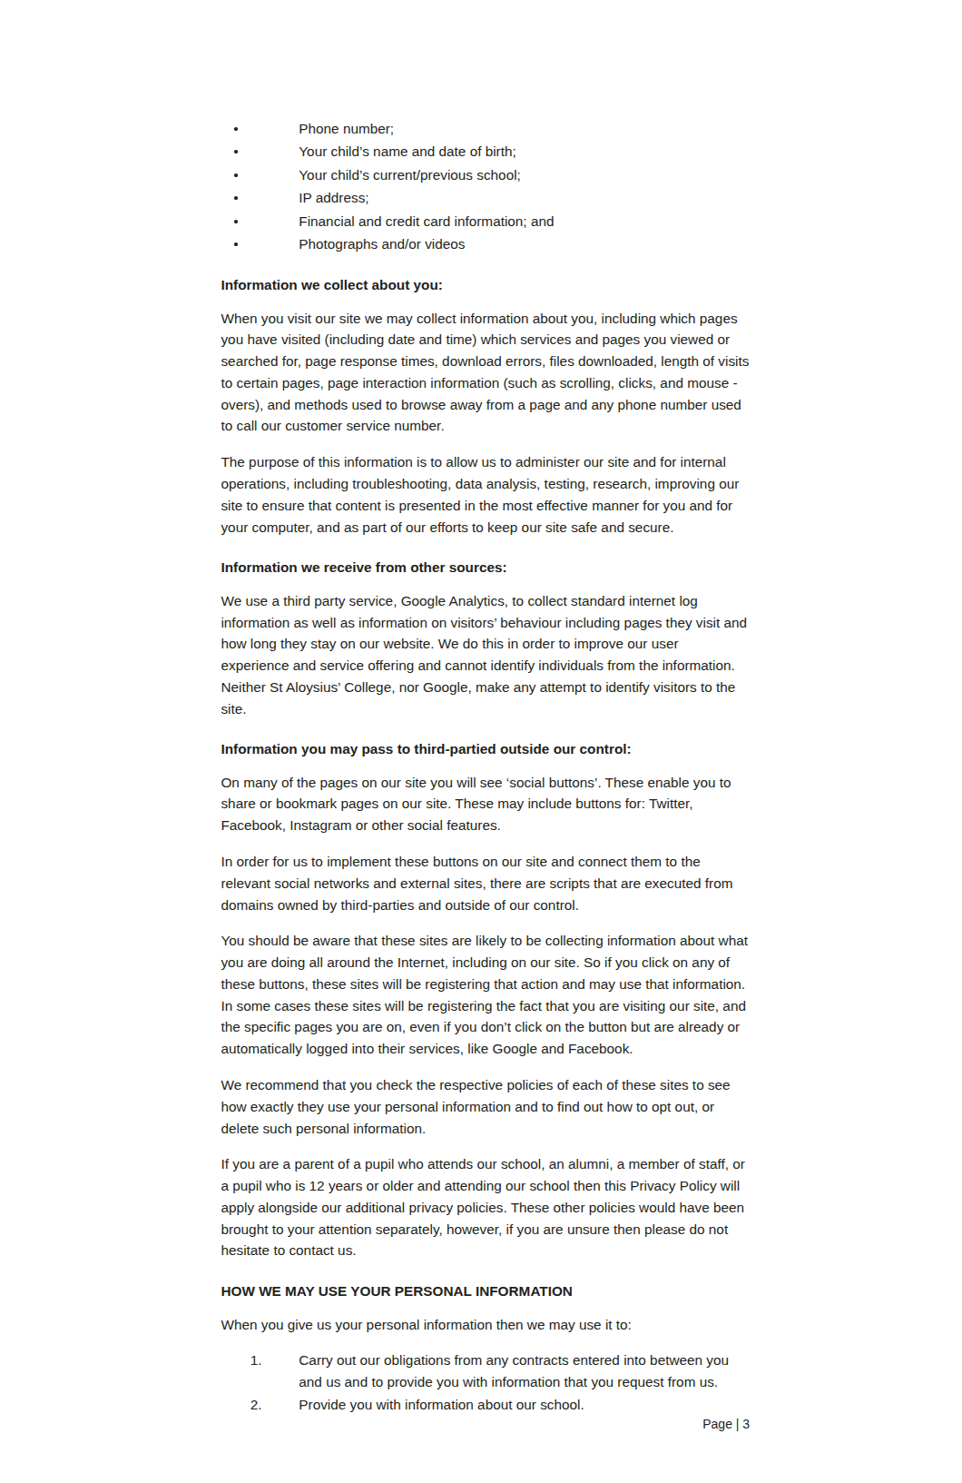Phone number;
Your child’s name and date of birth;
Your child’s current/previous school;
IP address;
Financial and credit card information; and
Photographs and/or videos
Information we collect about you:
When you visit our site we may collect information about you, including which pages you have visited (including date and time) which services and pages you viewed or searched for, page response times, download errors, files downloaded, length of visits to certain pages, page interaction information (such as scrolling, clicks, and mouse -overs), and methods used to browse away from a page and any phone number used to call our customer service number.
The purpose of this information is to allow us to administer our site and for internal operations, including troubleshooting, data analysis, testing, research, improving our site to ensure that content is presented in the most effective manner for you and for your computer, and as part of our efforts to keep our site safe and secure.
Information we receive from other sources:
We use a third party service, Google Analytics, to collect standard internet log information as well as information on visitors’ behaviour including pages they visit and how long they stay on our website. We do this in order to improve our user experience and service offering and cannot identify individuals from the information. Neither St Aloysius’ College, nor Google, make any attempt to identify visitors to the site.
Information you may pass to third-partied outside our control:
On many of the pages on our site you will see ‘social buttons’. These enable you to share or bookmark pages on our site. These may include buttons for: Twitter, Facebook, Instagram or other social features.
In order for us to implement these buttons on our site and connect them to the relevant social networks and external sites, there are scripts that are executed from domains owned by third-parties and outside of our control.
You should be aware that these sites are likely to be collecting information about what you are doing all around the Internet, including on our site. So if you click on any of these buttons, these sites will be registering that action and may use that information. In some cases these sites will be registering the fact that you are visiting our site, and the specific pages you are on, even if you don’t click on the button but are already or automatically logged into their services, like Google and Facebook.
We recommend that you check the respective policies of each of these sites to see how exactly they use your personal information and to find out how to opt out, or delete such personal information.
If you are a parent of a pupil who attends our school, an alumni, a member of staff, or a pupil who is 12 years or older and attending our school then this Privacy Policy will apply alongside our additional privacy policies. These other policies would have been brought to your attention separately, however, if you are unsure then please do not hesitate to contact us.
HOW WE MAY USE YOUR PERSONAL INFORMATION
When you give us your personal information then we may use it to:
Carry out our obligations from any contracts entered into between you and us and to provide you with information that you request from us.
Provide you with information about our school.
Page | 3